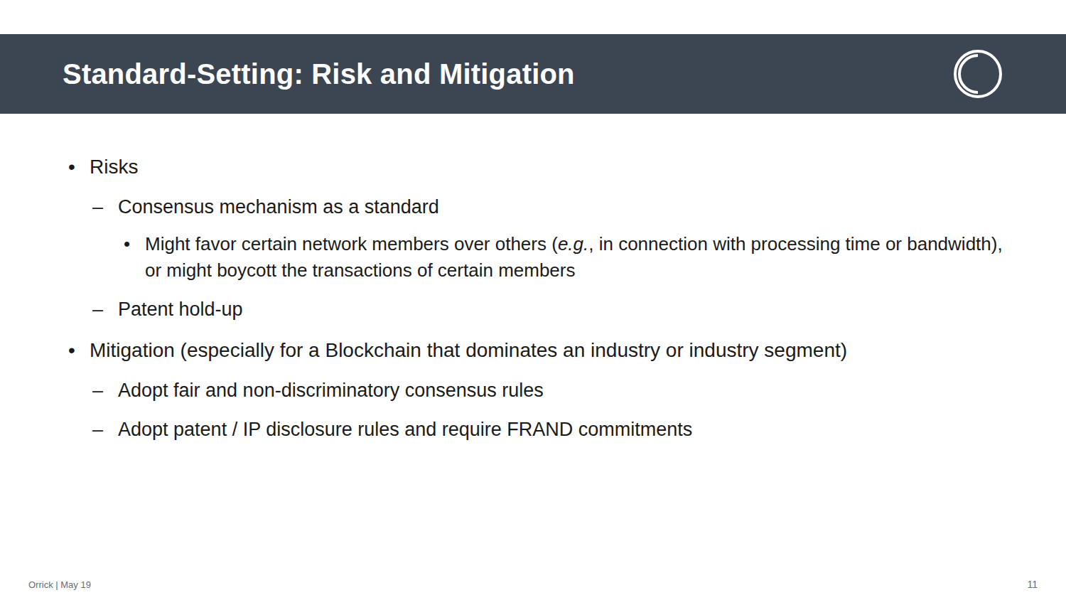Standard-Setting: Risk and Mitigation
Risks
Consensus mechanism as a standard
Might favor certain network members over others (e.g., in connection with processing time or bandwidth), or might boycott the transactions of certain members
Patent hold-up
Mitigation (especially for a Blockchain that dominates an industry or industry segment)
Adopt fair and non-discriminatory consensus rules
Adopt patent / IP disclosure rules and require FRAND commitments
Orrick | May 19
11